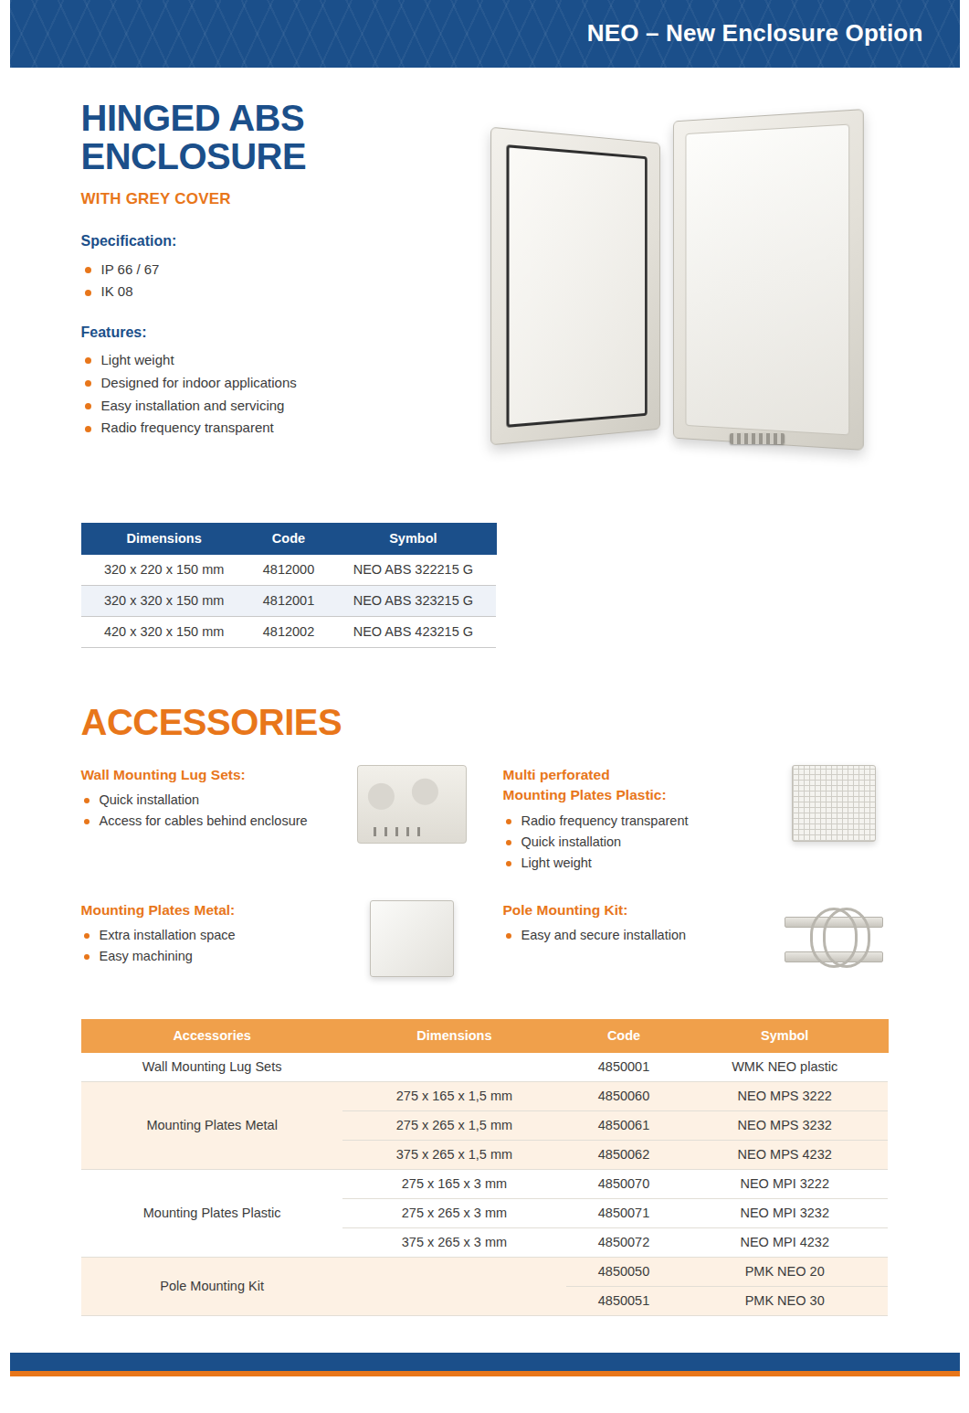NEO – New Enclosure Option
HINGED ABS
ENCLOSURE
WITH GREY COVER
Specification:
IP 66 / 67
IK 08
Features:
Light weight
Designed for indoor applications
Easy installation and servicing
Radio frequency transparent
| Dimensions | Code | Symbol |
| --- | --- | --- |
| 320 x 220 x 150 mm | 4812000 | NEO ABS 322215 G |
| 320 x 320 x 150 mm | 4812001 | NEO ABS 323215 G |
| 420 x 320 x 150 mm | 4812002 | NEO ABS 423215 G |
ACCESSORIES
Wall Mounting Lug Sets:
Quick installation
Access for cables behind enclosure
Multi perforated
Mounting Plates Plastic:
Radio frequency transparent
Quick installation
Light weight
Mounting Plates Metal:
Extra installation space
Easy machining
Pole Mounting Kit:
Easy and secure installation
| Accessories | Dimensions | Code | Symbol |
| --- | --- | --- | --- |
| Wall Mounting Lug Sets | | 4850001 | WMK NEO plastic |
| Mounting Plates Metal | 275 x 165 x 1,5 mm | 4850060 | NEO MPS 3222 |
| 275 x 265 x 1,5 mm | 4850061 | NEO MPS 3232 |
| 375 x 265 x 1,5 mm | 4850062 | NEO MPS 4232 |
| Mounting Plates Plastic | 275 x 165 x 3 mm | 4850070 | NEO MPI 3222 |
| 275 x 265 x 3 mm | 4850071 | NEO MPI 3232 |
| 375 x 265 x 3 mm | 4850072 | NEO MPI 4232 |
| Pole Mounting Kit | | 4850050 | PMK NEO 20 |
| 4850051 | PMK NEO 30 |